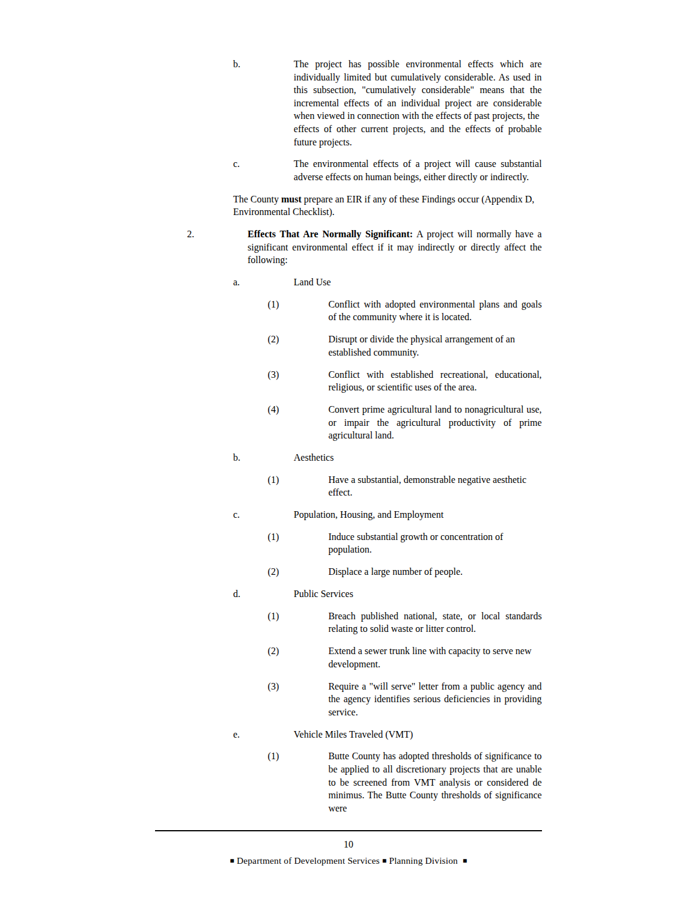b.
The project has possible environmental effects which are individually limited but cumulatively considerable. As used in this subsection, "cumulatively considerable" means that the incremental effects of an individual project are considerable when viewed in connection with the effects of past projects, the effects of other current projects, and the effects of probable future projects.
c.
The environmental effects of a project will cause substantial adverse effects on human beings, either directly or indirectly.
The County must prepare an EIR if any of these Findings occur (Appendix D,
Environmental Checklist).
2.
Effects That Are Normally Significant: A project will normally have a significant environmental effect if it may indirectly or directly affect the following:
a.
Land Use
(1)
Conflict with adopted environmental plans and goals of the community where it is located.
(2)
Disrupt or divide the physical arrangement of an established community.
(3)
Conflict with established recreational, educational, religious, or scientific uses of the area.
(4)
Convert prime agricultural land to nonagricultural use, or impair the agricultural productivity of prime agricultural land.
b.
Aesthetics
(1)
Have a substantial, demonstrable negative aesthetic effect.
c.
Population, Housing, and Employment
(1)
Induce substantial growth or concentration of population.
(2)
Displace a large number of people.
d.
Public Services
(1)
Breach published national, state, or local standards relating to solid waste or litter control.
(2)
Extend a sewer trunk line with capacity to serve new development.
(3)
Require a "will serve" letter from a public agency and the agency identifies serious deficiencies in providing service.
e.
Vehicle Miles Traveled (VMT)
(1)
Butte County has adopted thresholds of significance to be applied to all discretionary projects that are unable to be screened from VMT analysis or considered de minimus. The Butte County thresholds of significance were
10
■ Department of Development Services ■ Planning Division ■